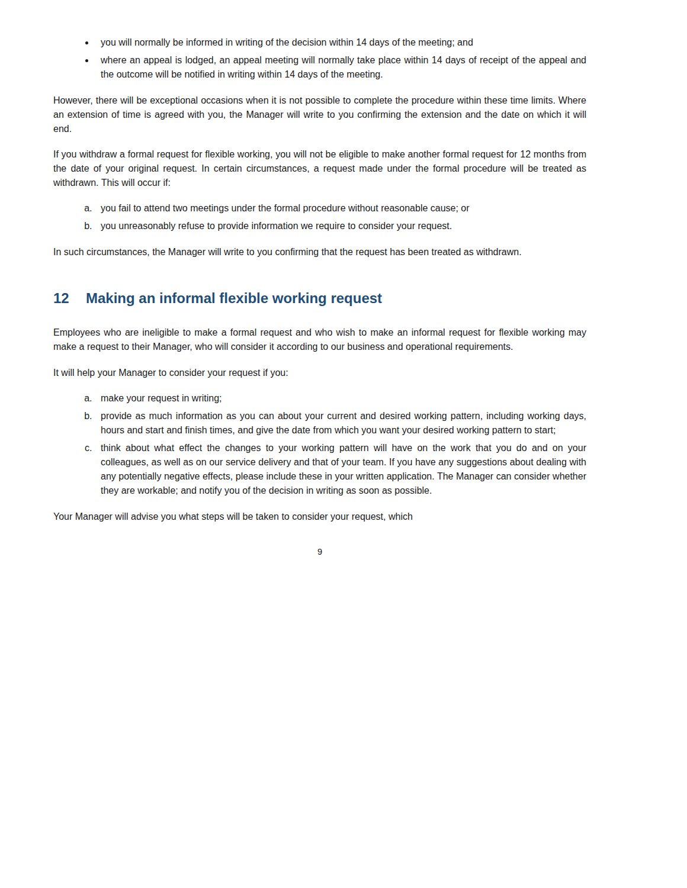you will normally be informed in writing of the decision within 14 days of the meeting; and
where an appeal is lodged, an appeal meeting will normally take place within 14 days of receipt of the appeal and the outcome will be notified in writing within 14 days of the meeting.
However, there will be exceptional occasions when it is not possible to complete the procedure within these time limits. Where an extension of time is agreed with you, the Manager will write to you confirming the extension and the date on which it will end.
If you withdraw a formal request for flexible working, you will not be eligible to make another formal request for 12 months from the date of your original request. In certain circumstances, a request made under the formal procedure will be treated as withdrawn. This will occur if:
you fail to attend two meetings under the formal procedure without reasonable cause; or
you unreasonably refuse to provide information we require to consider your request.
In such circumstances, the Manager will write to you confirming that the request has been treated as withdrawn.
12 Making an informal flexible working request
Employees who are ineligible to make a formal request and who wish to make an informal request for flexible working may make a request to their Manager, who will consider it according to our business and operational requirements.
It will help your Manager to consider your request if you:
make your request in writing;
provide as much information as you can about your current and desired working pattern, including working days, hours and start and finish times, and give the date from which you want your desired working pattern to start;
think about what effect the changes to your working pattern will have on the work that you do and on your colleagues, as well as on our service delivery and that of your team. If you have any suggestions about dealing with any potentially negative effects, please include these in your written application. The Manager can consider whether they are workable; and notify you of the decision in writing as soon as possible.
Your Manager will advise you what steps will be taken to consider your request, which
9